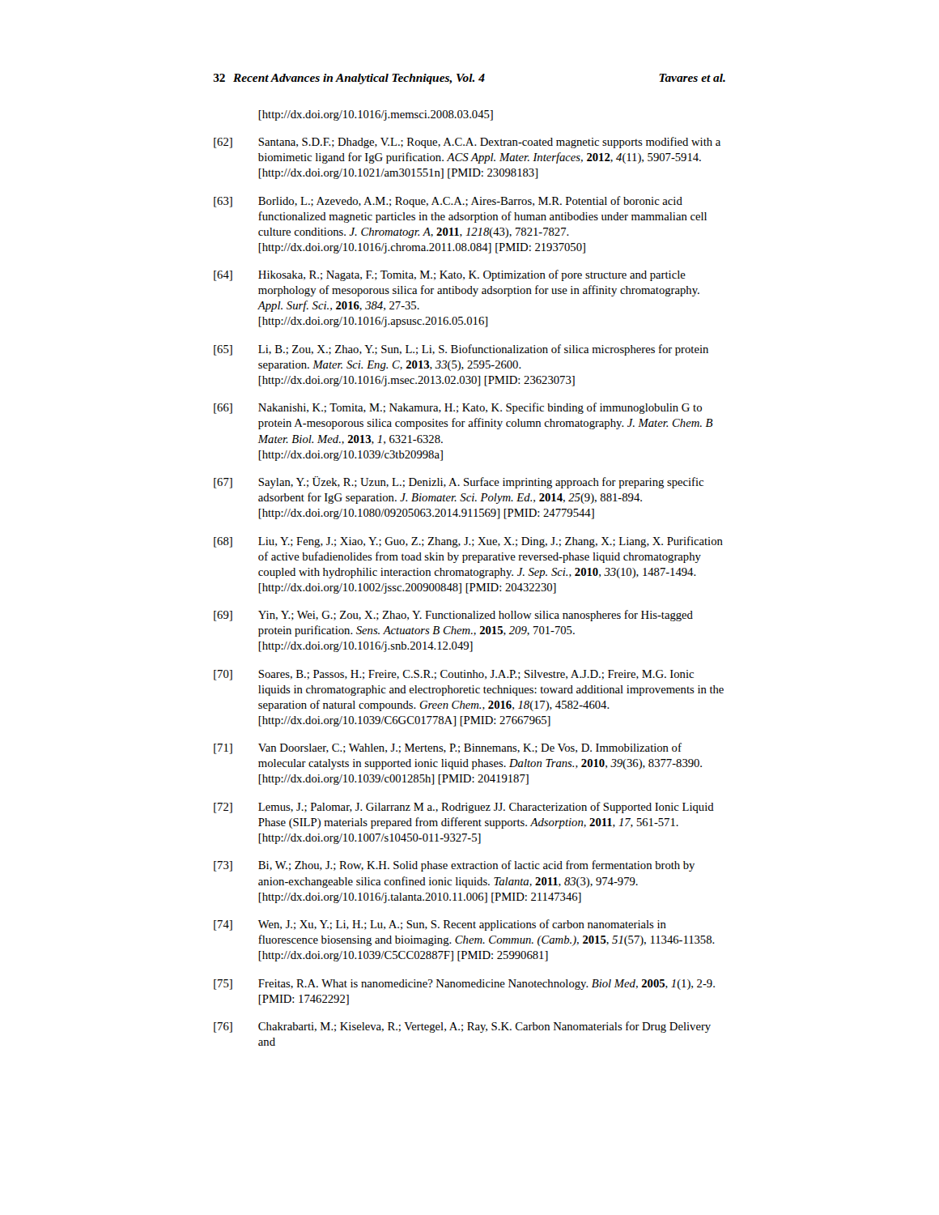32 Recent Advances in Analytical Techniques, Vol. 4
Tavares et al.
[http://dx.doi.org/10.1016/j.memsci.2008.03.045]
[62]
Santana, S.D.F.; Dhadge, V.L.; Roque, A.C.A. Dextran-coated magnetic supports modified with a biomimetic ligand for IgG purification. ACS Appl. Mater. Interfaces, 2012, 4(11), 5907-5914.
[http://dx.doi.org/10.1021/am301551n] [PMID: 23098183]
[63]
Borlido, L.; Azevedo, A.M.; Roque, A.C.A.; Aires-Barros, M.R. Potential of boronic acid functionalized magnetic particles in the adsorption of human antibodies under mammalian cell culture conditions. J. Chromatogr. A, 2011, 1218(43), 7821-7827.
[http://dx.doi.org/10.1016/j.chroma.2011.08.084] [PMID: 21937050]
[64]
Hikosaka, R.; Nagata, F.; Tomita, M.; Kato, K. Optimization of pore structure and particle morphology of mesoporous silica for antibody adsorption for use in affinity chromatography. Appl. Surf. Sci., 2016, 384, 27-35.
[http://dx.doi.org/10.1016/j.apsusc.2016.05.016]
[65]
Li, B.; Zou, X.; Zhao, Y.; Sun, L.; Li, S. Biofunctionalization of silica microspheres for protein separation. Mater. Sci. Eng. C, 2013, 33(5), 2595-2600.
[http://dx.doi.org/10.1016/j.msec.2013.02.030] [PMID: 23623073]
[66]
Nakanishi, K.; Tomita, M.; Nakamura, H.; Kato, K. Specific binding of immunoglobulin G to protein A-mesoporous silica composites for affinity column chromatography. J. Mater. Chem. B Mater. Biol. Med., 2013, 1, 6321-6328.
[http://dx.doi.org/10.1039/c3tb20998a]
[67]
Saylan, Y.; Üzek, R.; Uzun, L.; Denizli, A. Surface imprinting approach for preparing specific adsorbent for IgG separation. J. Biomater. Sci. Polym. Ed., 2014, 25(9), 881-894.
[http://dx.doi.org/10.1080/09205063.2014.911569] [PMID: 24779544]
[68]
Liu, Y.; Feng, J.; Xiao, Y.; Guo, Z.; Zhang, J.; Xue, X.; Ding, J.; Zhang, X.; Liang, X. Purification of active bufadienolides from toad skin by preparative reversed-phase liquid chromatography coupled with hydrophilic interaction chromatography. J. Sep. Sci., 2010, 33(10), 1487-1494.
[http://dx.doi.org/10.1002/jssc.200900848] [PMID: 20432230]
[69]
Yin, Y.; Wei, G.; Zou, X.; Zhao, Y. Functionalized hollow silica nanospheres for His-tagged protein purification. Sens. Actuators B Chem., 2015, 209, 701-705.
[http://dx.doi.org/10.1016/j.snb.2014.12.049]
[70]
Soares, B.; Passos, H.; Freire, C.S.R.; Coutinho, J.A.P.; Silvestre, A.J.D.; Freire, M.G. Ionic liquids in chromatographic and electrophoretic techniques: toward additional improvements in the separation of natural compounds. Green Chem., 2016, 18(17), 4582-4604.
[http://dx.doi.org/10.1039/C6GC01778A] [PMID: 27667965]
[71]
Van Doorslaer, C.; Wahlen, J.; Mertens, P.; Binnemans, K.; De Vos, D. Immobilization of molecular catalysts in supported ionic liquid phases. Dalton Trans., 2010, 39(36), 8377-8390.
[http://dx.doi.org/10.1039/c001285h] [PMID: 20419187]
[72]
Lemus, J.; Palomar, J. Gilarranz M a., Rodriguez JJ. Characterization of Supported Ionic Liquid Phase (SILP) materials prepared from different supports. Adsorption, 2011, 17, 561-571.
[http://dx.doi.org/10.1007/s10450-011-9327-5]
[73]
Bi, W.; Zhou, J.; Row, K.H. Solid phase extraction of lactic acid from fermentation broth by anion-exchangeable silica confined ionic liquids. Talanta, 2011, 83(3), 974-979.
[http://dx.doi.org/10.1016/j.talanta.2010.11.006] [PMID: 21147346]
[74]
Wen, J.; Xu, Y.; Li, H.; Lu, A.; Sun, S. Recent applications of carbon nanomaterials in fluorescence biosensing and bioimaging. Chem. Commun. (Camb.), 2015, 51(57), 11346-11358.
[http://dx.doi.org/10.1039/C5CC02887F] [PMID: 25990681]
[75]
Freitas, R.A. What is nanomedicine? Nanomedicine Nanotechnology. Biol Med, 2005, 1(1), 2-9.
[PMID: 17462292]
[76]
Chakrabarti, M.; Kiseleva, R.; Vertegel, A.; Ray, S.K. Carbon Nanomaterials for Drug Delivery and